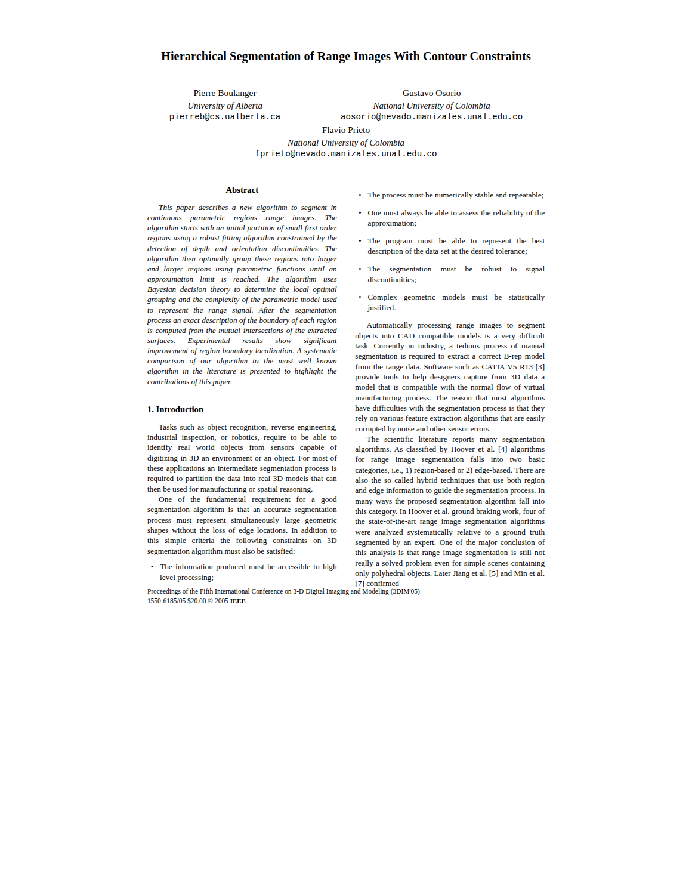Hierarchical Segmentation of Range Images With Contour Constraints
Pierre Boulanger
University of Alberta
pierreb@cs.ualberta.ca
Gustavo Osorio
National University of Colombia
aosorio@nevado.manizales.unal.edu.co
Flavio Prieto
National University of Colombia
fprieto@nevado.manizales.unal.edu.co
Abstract
This paper describes a new algorithm to segment in continuous parametric regions range images. The algorithm starts with an initial partition of small first order regions using a robust fitting algorithm constrained by the detection of depth and orientation discontinuities. The algorithm then optimally group these regions into larger and larger regions using parametric functions until an approximation limit is reached. The algorithm uses Bayesian decision theory to determine the local optimal grouping and the complexity of the parametric model used to represent the range signal. After the segmentation process an exact description of the boundary of each region is computed from the mutual intersections of the extracted surfaces. Experimental results show significant improvement of region boundary localization. A systematic comparison of our algorithm to the most well known algorithm in the literature is presented to highlight the contributions of this paper.
1. Introduction
Tasks such as object recognition, reverse engineering, industrial inspection, or robotics, require to be able to identify real world objects from sensors capable of digitizing in 3D an environment or an object. For most of these applications an intermediate segmentation process is required to partition the data into real 3D models that can then be used for manufacturing or spatial reasoning.
One of the fundamental requirement for a good segmentation algorithm is that an accurate segmentation process must represent simultaneously large geometric shapes without the loss of edge locations. In addition to this simple criteria the following constraints on 3D segmentation algorithm must also be satisfied:
The information produced must be accessible to high level processing;
The process must be numerically stable and repeatable;
One must always be able to assess the reliability of the approximation;
The program must be able to represent the best description of the data set at the desired tolerance;
The segmentation must be robust to signal discontinuities;
Complex geometric models must be statistically justified.
Automatically processing range images to segment objects into CAD compatible models is a very difficult task. Currently in industry, a tedious process of manual segmentation is required to extract a correct B-rep model from the range data. Software such as CATIA V5 R13 [3] provide tools to help designers capture from 3D data a model that is compatible with the normal flow of virtual manufacturing process. The reason that most algorithms have difficulties with the segmentation process is that they rely on various feature extraction algorithms that are easily corrupted by noise and other sensor errors.
The scientific literature reports many segmentation algorithms. As classified by Hoover et al. [4] algorithms for range image segmentation falls into two basic categories, i.e., 1) region-based or 2) edge-based. There are also the so called hybrid techniques that use both region and edge information to guide the segmentation process. In many ways the proposed segmentation algorithm fall into this category. In Hoover et al. ground braking work, four of the state-of-the-art range image segmentation algorithms were analyzed systematically relative to a ground truth segmented by an expert. One of the major conclusion of this analysis is that range image segmentation is still not really a solved problem even for simple scenes containing only polyhedral objects. Later Jiang et al. [5] and Min et al. [7] confirmed
Proceedings of the Fifth International Conference on 3-D Digital Imaging and Modeling (3DIM'05)
1550-6185/05 $20.00 © 2005 IEEE